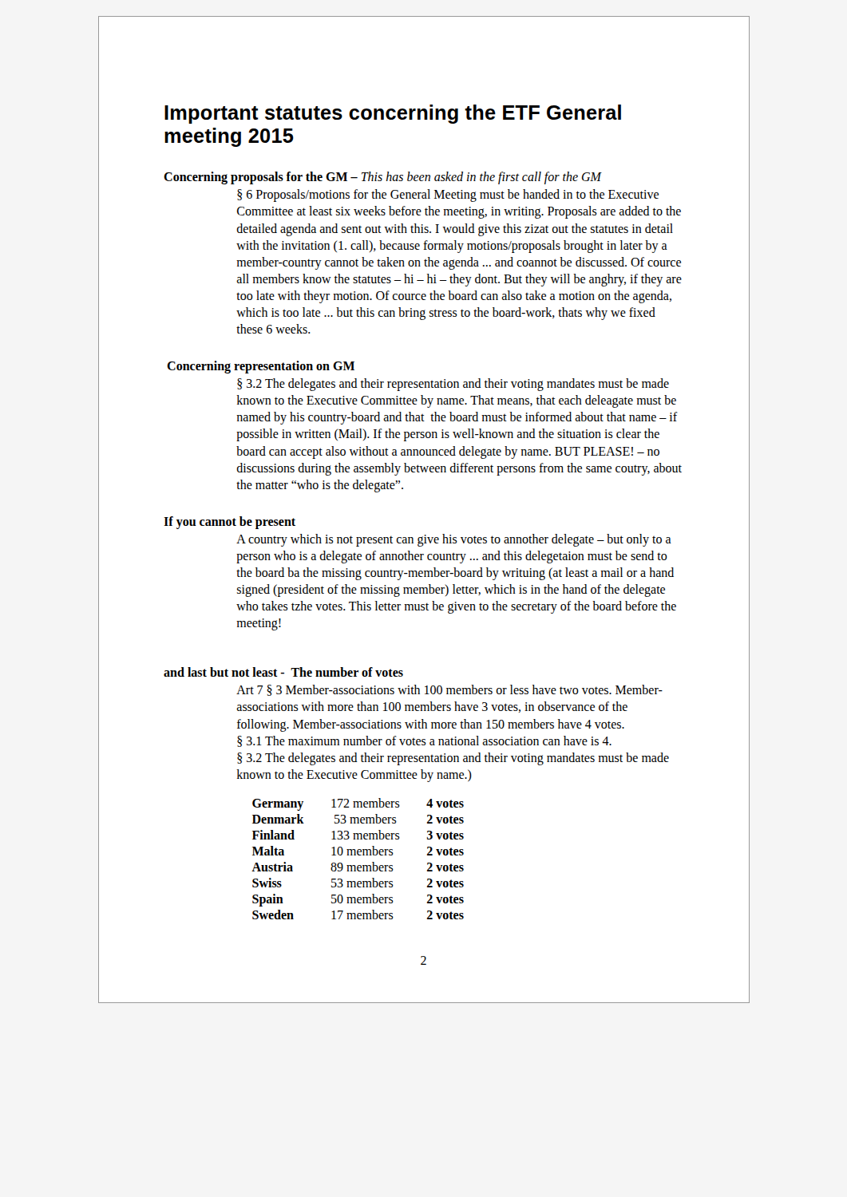Important statutes concerning the ETF General meeting 2015
Concerning proposals for the GM – This has been asked in the first call for the GM
§ 6 Proposals/motions for the General Meeting must be handed in to the Executive Committee at least six weeks before the meeting, in writing. Proposals are added to the detailed agenda and sent out with this. I would give this zizat out the statutes in detail with the invitation (1. call), because formaly motions/proposals brought in later by a member-country cannot be taken on the agenda ... and coannot be discussed. Of cource all members know the statutes – hi – hi – they dont. But they will be anghry, if they are too late with theyr motion. Of cource the board can also take a motion on the agenda, which is too late ... but this can bring stress to the board-work, thats why we fixed these 6 weeks.
Concerning representation on GM
§ 3.2 The delegates and their representation and their voting mandates must be made known to the Executive Committee by name. That means, that each deleagate must be named by his country-board and that the board must be informed about that name – if possible in written (Mail). If the person is well-known and the situation is clear the board can accept also without a announced delegate by name. BUT PLEASE! – no discussions during the assembly between different persons from the same coutry, about the matter “who is the delegate”.
If you cannot be present
A country which is not present can give his votes to annother delegate – but only to a person who is a delegate of annother country ... and this delegetaion must be send to the board ba the missing country-member-board by writuing (at least a mail or a hand signed (president of the missing member) letter, which is in the hand of the delegate who takes tzhe votes. This letter must be given to the secretary of the board before the meeting!
and last but not least - The number of votes
Art 7 § 3 Member-associations with 100 members or less have two votes. Member-associations with more than 100 members have 3 votes, in observance of the following. Member-associations with more than 150 members have 4 votes.
§ 3.1 The maximum number of votes a national association can have is 4.
§ 3.2 The delegates and their representation and their voting mandates must be made known to the Executive Committee by name.)
| Germany | 172 members | 4 votes |
| Denmark | 53 members | 2 votes |
| Finland | 133 members | 3 votes |
| Malta | 10 members | 2 votes |
| Austria | 89 members | 2 votes |
| Swiss | 53 members | 2 votes |
| Spain | 50 members | 2 votes |
| Sweden | 17 members | 2 votes |
2